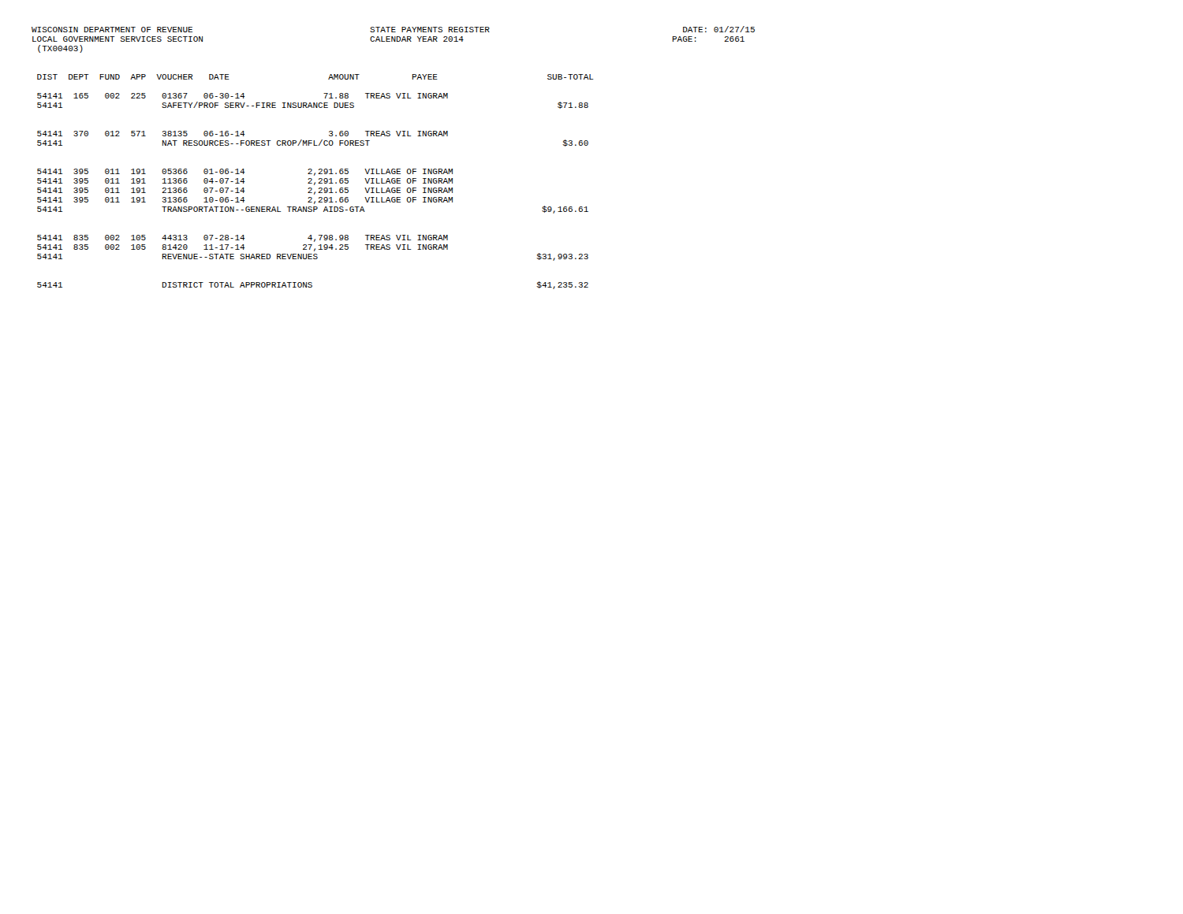WISCONSIN DEPARTMENT OF REVENUE STATE PAYMENTS REGISTER DATE: 01/27/15 LOCAL GOVERNMENT SERVICES SECTION CALENDAR YEAR 2014 PAGE: 2661 (TX00403) DIST DEPT FUND APP VOUCHER DATE AMOUNT PAYEE SUB-TOTAL 54141 165 002 225 01367 06-30-14 71.88 TREAS VIL INGRAM 54141 SAFETY/PROF SERV--FIRE INSURANCE DUES $71.88 54141 370 012 571 38135 06-16-14 3.60 TREAS VIL INGRAM 54141 NAT RESOURCES--FOREST CROP/MFL/CO FOREST $3.60 54141 395 011 191 05366 01-06-14 2,291.65 VILLAGE OF INGRAM 54141 395 011 191 11366 04-07-14 2,291.65 VILLAGE OF INGRAM 54141 395 011 191 21366 07-07-14 2,291.65 VILLAGE OF INGRAM 54141 395 011 191 31366 10-06-14 2,291.66 VILLAGE OF INGRAM 54141 TRANSPORTATION--GENERAL TRANSP AIDS-GTA $9,166.61 54141 835 002 105 44313 07-28-14 4,798.98 TREAS VIL INGRAM 54141 835 002 105 81420 11-17-14 27,194.25 TREAS VIL INGRAM 54141 REVENUE--STATE SHARED REVENUES $31,993.23 54141 DISTRICT TOTAL APPROPRIATIONS $41,235.32